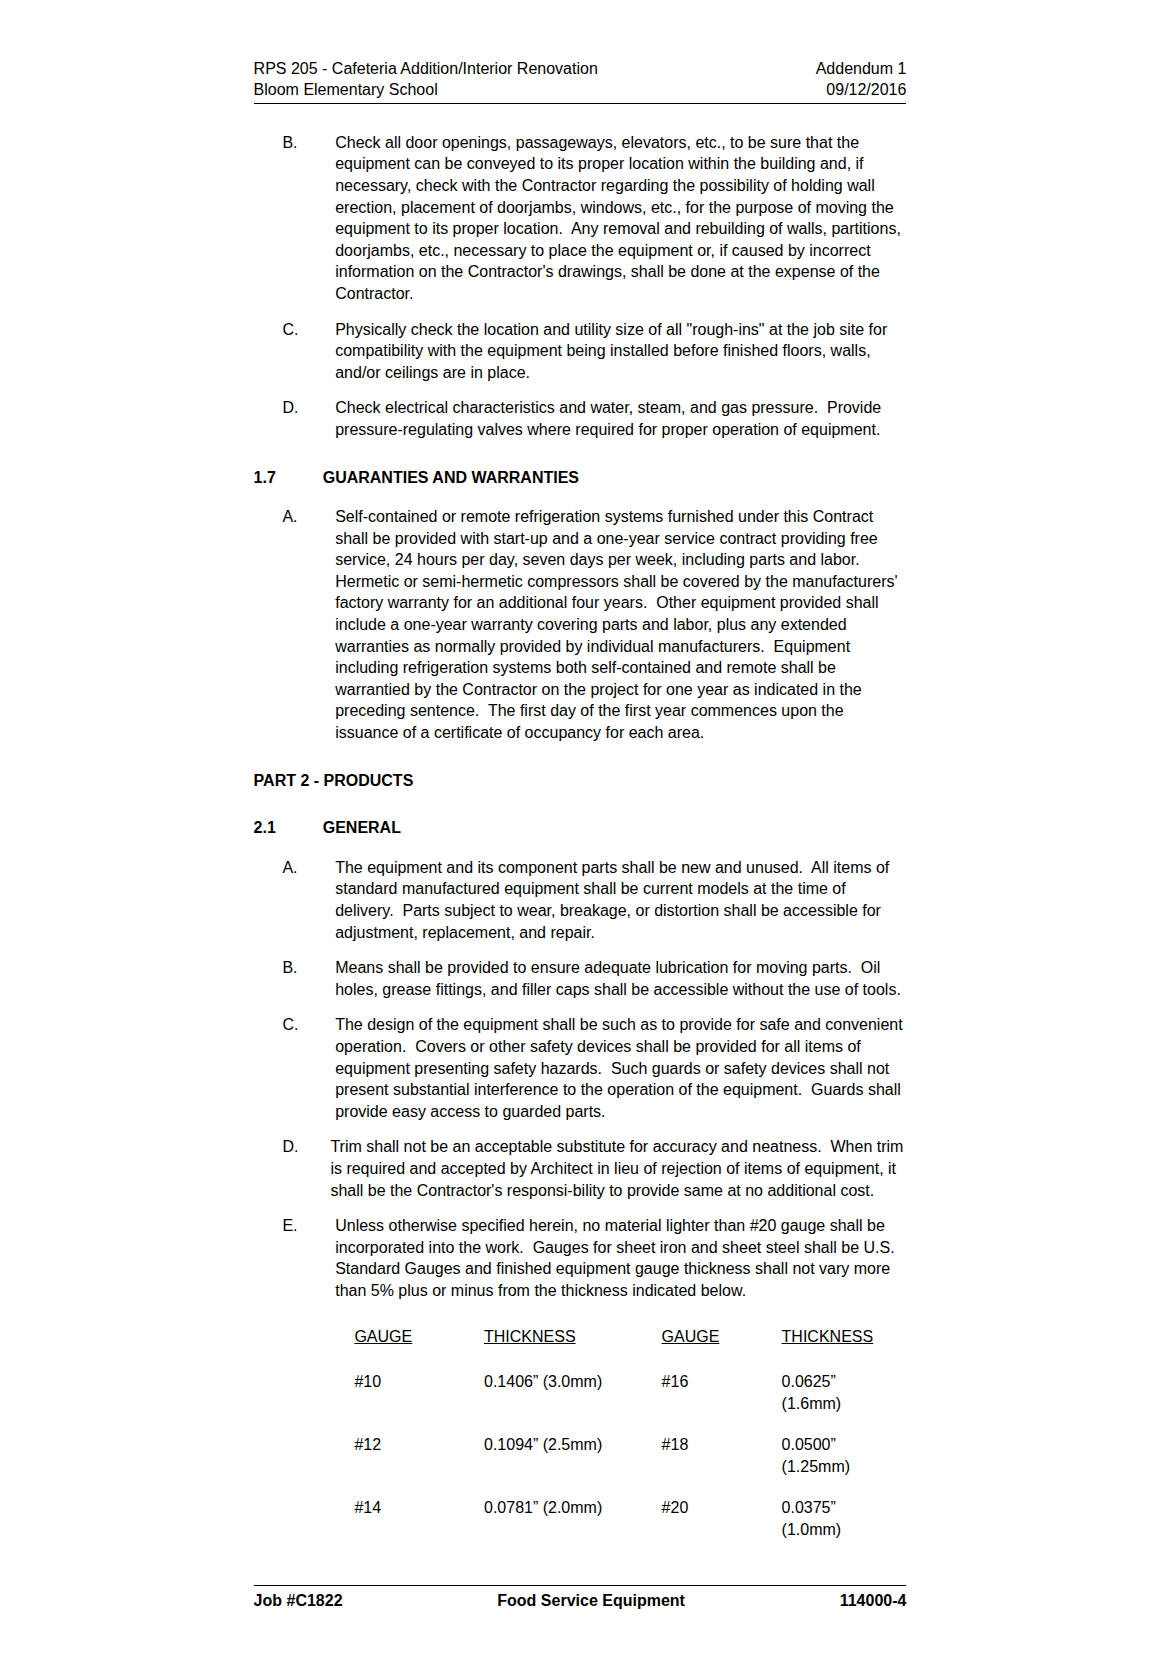RPS 205 - Cafeteria Addition/Interior Renovation
Bloom Elementary School
Addendum 1
09/12/2016
B.
Check all door openings, passageways, elevators, etc., to be sure that the equipment can be conveyed to its proper location within the building and, if necessary, check with the Contractor regarding the possibility of holding wall erection, placement of doorjambs, windows, etc., for the purpose of moving the equipment to its proper location. Any removal and rebuilding of walls, partitions, doorjambs, etc., necessary to place the equipment or, if caused by incorrect information on the Contractor's drawings, shall be done at the expense of the Contractor.
C.
Physically check the location and utility size of all "rough-ins" at the job site for compatibility with the equipment being installed before finished floors, walls, and/or ceilings are in place.
D.
Check electrical characteristics and water, steam, and gas pressure. Provide pressure-regulating valves where required for proper operation of equipment.
1.7 GUARANTIES AND WARRANTIES
A.
Self-contained or remote refrigeration systems furnished under this Contract shall be provided with start-up and a one-year service contract providing free service, 24 hours per day, seven days per week, including parts and labor. Hermetic or semi-hermetic compressors shall be covered by the manufacturers' factory warranty for an additional four years. Other equipment provided shall include a one-year warranty covering parts and labor, plus any extended warranties as normally provided by individual manufacturers. Equipment including refrigeration systems both self-contained and remote shall be warrantied by the Contractor on the project for one year as indicated in the preceding sentence. The first day of the first year commences upon the issuance of a certificate of occupancy for each area.
PART 2 - PRODUCTS
2.1 GENERAL
A.
The equipment and its component parts shall be new and unused. All items of standard manufactured equipment shall be current models at the time of delivery. Parts subject to wear, breakage, or distortion shall be accessible for adjustment, replacement, and repair.
B.
Means shall be provided to ensure adequate lubrication for moving parts. Oil holes, grease fittings, and filler caps shall be accessible without the use of tools.
C.
The design of the equipment shall be such as to provide for safe and convenient operation. Covers or other safety devices shall be provided for all items of equipment presenting safety hazards. Such guards or safety devices shall not present substantial interference to the operation of the equipment. Guards shall provide easy access to guarded parts.
D.
Trim shall not be an acceptable substitute for accuracy and neatness. When trim is required and accepted by Architect in lieu of rejection of items of equipment, it shall be the Contractor's responsi-bility to provide same at no additional cost.
E.
Unless otherwise specified herein, no material lighter than #20 gauge shall be incorporated into the work. Gauges for sheet iron and sheet steel shall be U.S. Standard Gauges and finished equipment gauge thickness shall not vary more than 5% plus or minus from the thickness indicated below.
| GAUGE | THICKNESS | GAUGE | THICKNESS |
| --- | --- | --- | --- |
| #10 | 0.1406” (3.0mm) | #16 | 0.0625” (1.6mm) |
| #12 | 0.1094” (2.5mm) | #18 | 0.0500” (1.25mm) |
| #14 | 0.0781” (2.0mm) | #20 | 0.0375” (1.0mm) |
Job #C1822
Food Service Equipment
114000-4